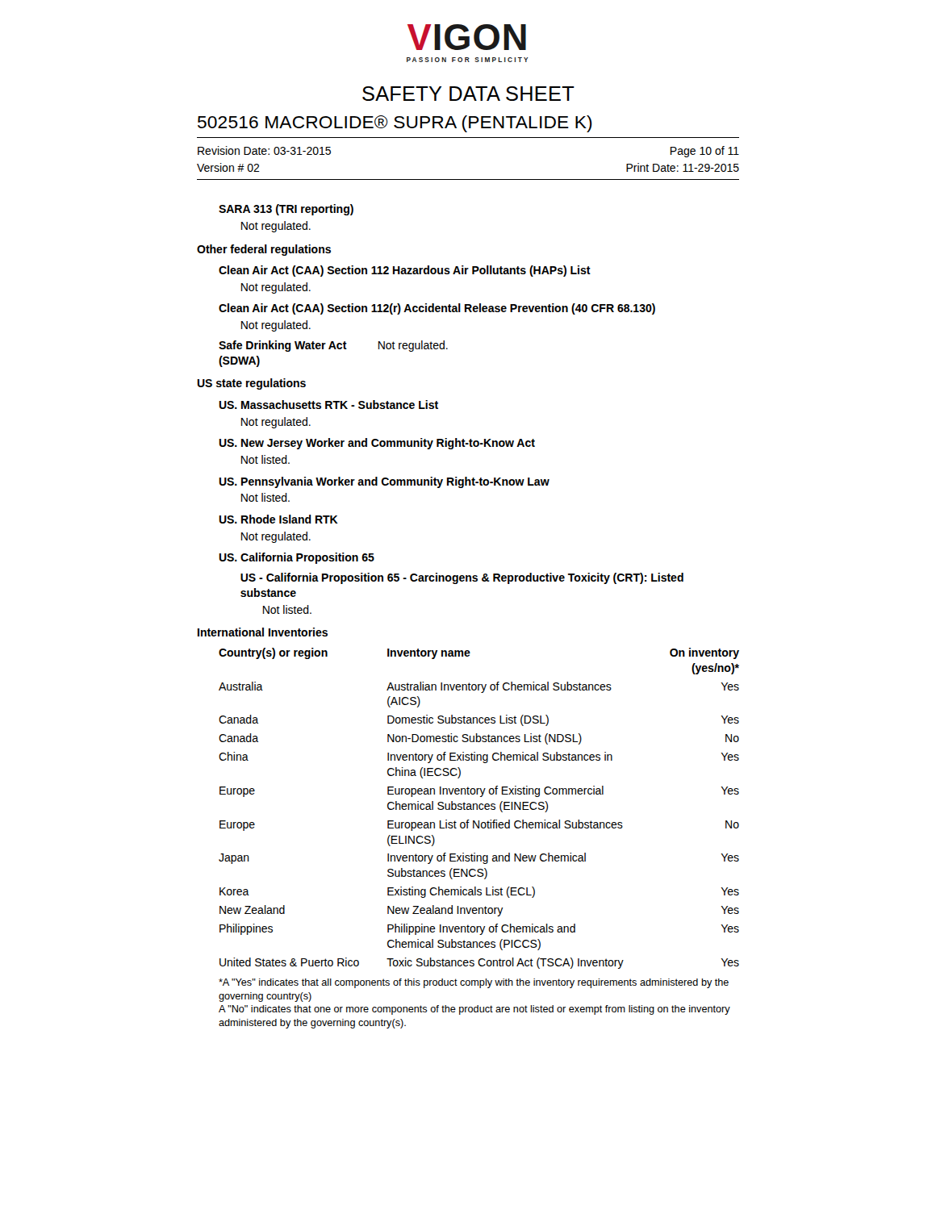VIGON
PASSION FOR SIMPLICITY
SAFETY DATA SHEET
502516 MACROLIDE® SUPRA (PENTALIDE K)
| Revision Date: 03-31-2015 | Page 10 of 11 |
| Version # 02 | Print Date: 11-29-2015 |
SARA 313 (TRI reporting)
Not regulated.
Other federal regulations
Clean Air Act (CAA) Section 112 Hazardous Air Pollutants (HAPs) List
Not regulated.
Clean Air Act (CAA) Section 112(r) Accidental Release Prevention (40 CFR 68.130)
Not regulated.
Safe Drinking Water Act (SDWA)
Not regulated.
US state regulations
US. Massachusetts RTK - Substance List
Not regulated.
US. New Jersey Worker and Community Right-to-Know Act
Not listed.
US. Pennsylvania Worker and Community Right-to-Know Law
Not listed.
US. Rhode Island RTK
Not regulated.
US. California Proposition 65
US - California Proposition 65 - Carcinogens & Reproductive Toxicity (CRT): Listed substance
Not listed.
International Inventories
| Country(s) or region | Inventory name | On inventory (yes/no)* |
| --- | --- | --- |
| Australia | Australian Inventory of Chemical Substances (AICS) | Yes |
| Canada | Domestic Substances List (DSL) | Yes |
| Canada | Non-Domestic Substances List (NDSL) | No |
| China | Inventory of Existing Chemical Substances in China (IECSC) | Yes |
| Europe | European Inventory of Existing Commercial Chemical Substances (EINECS) | Yes |
| Europe | European List of Notified Chemical Substances (ELINCS) | No |
| Japan | Inventory of Existing and New Chemical Substances (ENCS) | Yes |
| Korea | Existing Chemicals List (ECL) | Yes |
| New Zealand | New Zealand Inventory | Yes |
| Philippines | Philippine Inventory of Chemicals and Chemical Substances (PICCS) | Yes |
| United States & Puerto Rico | Toxic Substances Control Act (TSCA) Inventory | Yes |
*A "Yes" indicates that all components of this product comply with the inventory requirements administered by the governing country(s)
A "No" indicates that one or more components of the product are not listed or exempt from listing on the inventory administered by the governing country(s).